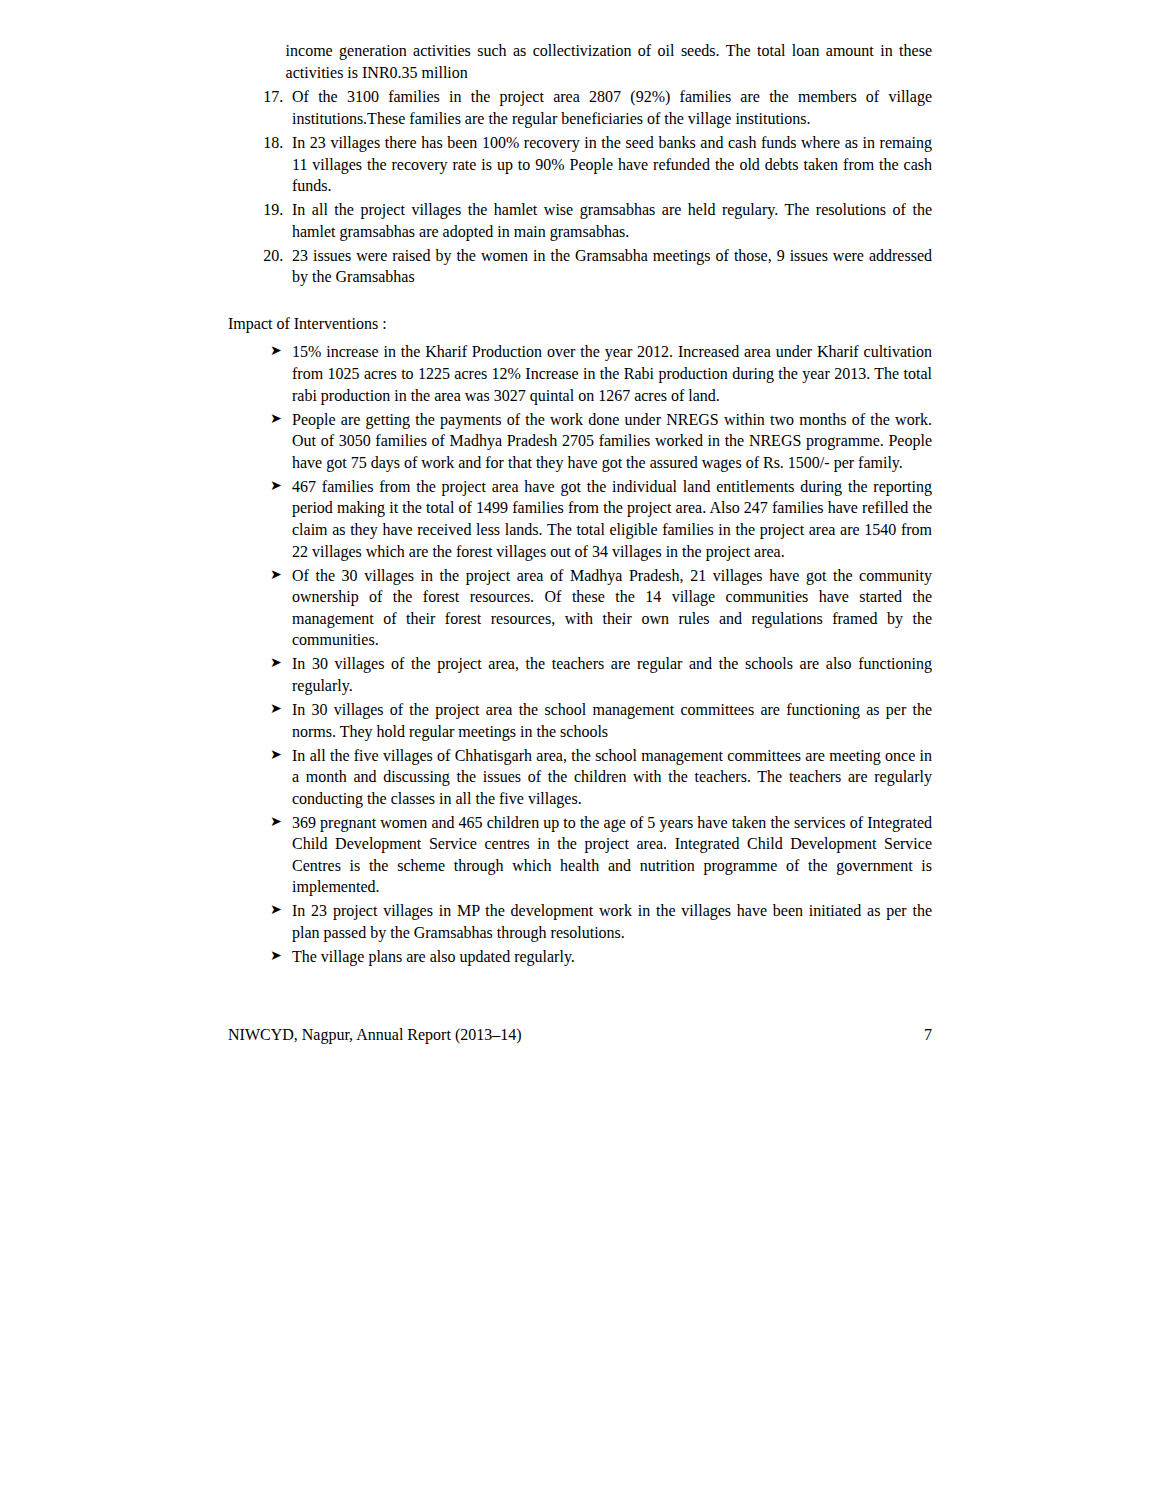income generation activities such as collectivization of oil seeds. The total loan amount in these activities is INR0.35 million
Of the 3100 families in the project area 2807 (92%) families are the members of village institutions.These families are the regular beneficiaries of the village institutions.
In 23 villages there has been 100% recovery in the seed banks and cash funds where as in remaing 11 villages the recovery rate is up to 90% People have refunded the old debts taken from the cash funds.
In all the project villages the hamlet wise gramsabhas are held regulary. The resolutions of the hamlet gramsabhas are adopted in main gramsabhas.
23 issues were raised by the women in the Gramsabha meetings of those, 9 issues were addressed by the Gramsabhas
Impact of Interventions :
15% increase in the Kharif Production over the year 2012. Increased area under Kharif cultivation from 1025 acres to 1225 acres 12% Increase in the Rabi production during the year 2013. The total rabi production in the area was 3027 quintal on 1267 acres of land.
People are getting the payments of the work done under NREGS within two months of the work. Out of 3050 families of Madhya Pradesh 2705 families worked in the NREGS programme. People have got 75 days of work and for that they have got the assured wages of Rs. 1500/- per family.
467 families from the project area have got the individual land entitlements during the reporting period making it the total of 1499 families from the project area. Also 247 families have refilled the claim as they have received less lands. The total eligible families in the project area are 1540 from 22 villages which are the forest villages out of 34 villages in the project area.
Of the 30 villages in the project area of Madhya Pradesh, 21 villages have got the community ownership of the forest resources. Of these the 14 village communities have started the management of their forest resources, with their own rules and regulations framed by the communities.
In 30 villages of the project area, the teachers are regular and the schools are also functioning regularly.
In 30 villages of the project area the school management committees are functioning as per the norms. They hold regular meetings in the schools
In all the five villages of Chhatisgarh area, the school management committees are meeting once in a month and discussing the issues of the children with the teachers. The teachers are regularly conducting the classes in all the five villages.
369 pregnant women and 465 children up to the age of 5 years have taken the services of Integrated Child Development Service centres in the project area. Integrated Child Development Service Centres is the scheme through which health and nutrition programme of the government is implemented.
In 23 project villages in MP the development work in the villages have been initiated as per the plan passed by the Gramsabhas through resolutions.
The village plans are also updated regularly.
NIWCYD, Nagpur, Annual Report (2013–14) 7